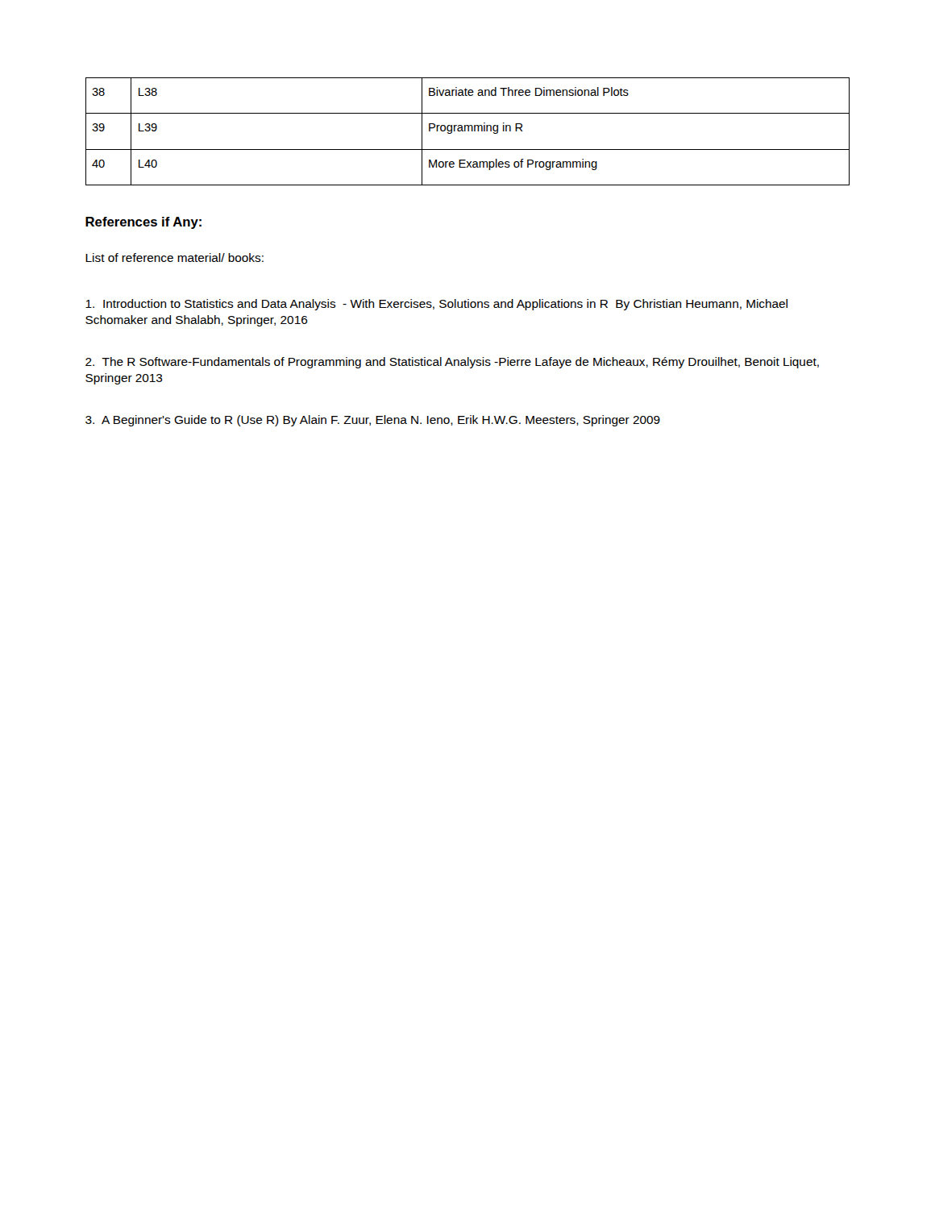| 38 | L38 | Bivariate and Three Dimensional Plots |
| 39 | L39 | Programming in R |
| 40 | L40 | More Examples of Programming |
References if Any:
List of reference material/ books:
1. Introduction to Statistics and Data Analysis - With Exercises, Solutions and Applications in R By Christian Heumann, Michael Schomaker and Shalabh, Springer, 2016
2. The R Software-Fundamentals of Programming and Statistical Analysis -Pierre Lafaye de Micheaux, Rémy Drouilhet, Benoit Liquet, Springer 2013
3. A Beginner's Guide to R (Use R) By Alain F. Zuur, Elena N. Ieno, Erik H.W.G. Meesters, Springer 2009